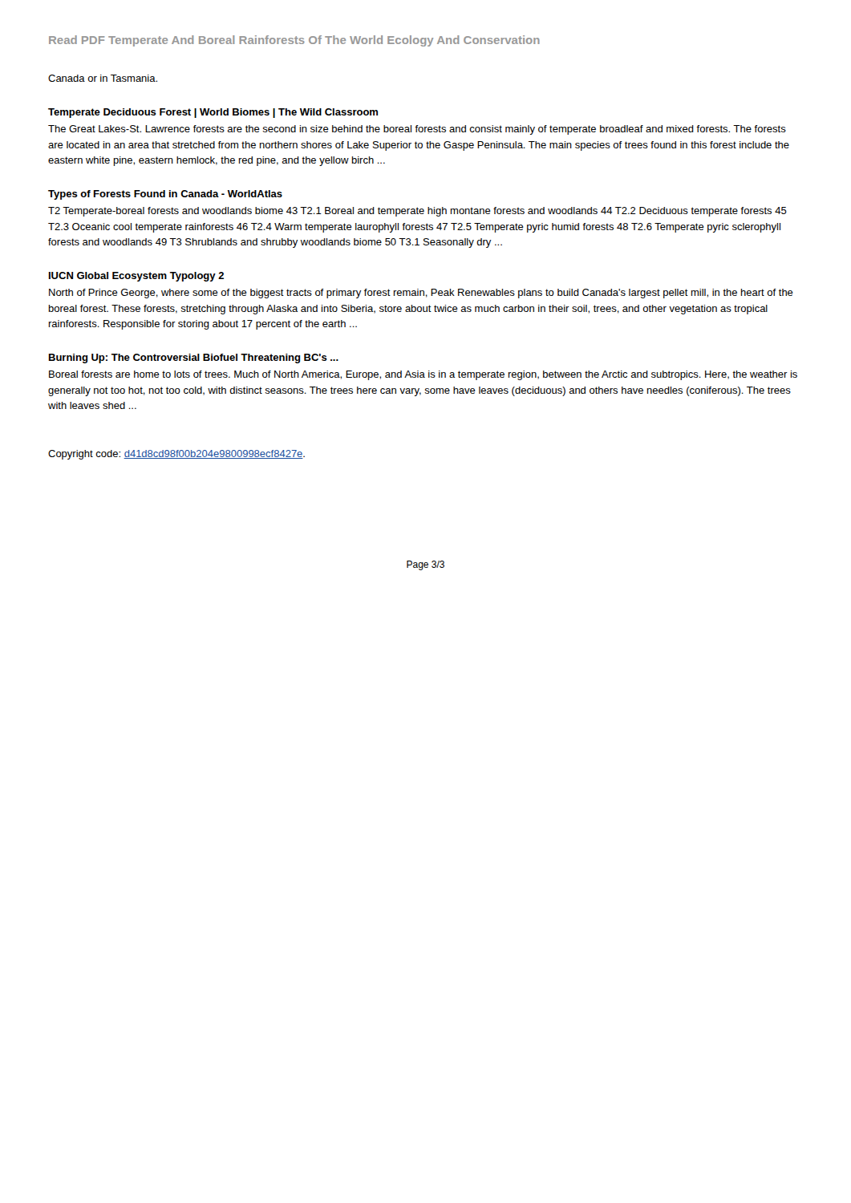Read PDF Temperate And Boreal Rainforests Of The World Ecology And Conservation
Canada or in Tasmania.
Temperate Deciduous Forest | World Biomes | The Wild Classroom
The Great Lakes-St. Lawrence forests are the second in size behind the boreal forests and consist mainly of temperate broadleaf and mixed forests. The forests are located in an area that stretched from the northern shores of Lake Superior to the Gaspe Peninsula. The main species of trees found in this forest include the eastern white pine, eastern hemlock, the red pine, and the yellow birch ...
Types of Forests Found in Canada - WorldAtlas
T2 Temperate-boreal forests and woodlands biome 43 T2.1 Boreal and temperate high montane forests and woodlands 44 T2.2 Deciduous temperate forests 45 T2.3 Oceanic cool temperate rainforests 46 T2.4 Warm temperate laurophyll forests 47 T2.5 Temperate pyric humid forests 48 T2.6 Temperate pyric sclerophyll forests and woodlands 49 T3 Shrublands and shrubby woodlands biome 50 T3.1 Seasonally dry ...
IUCN Global Ecosystem Typology 2
North of Prince George, where some of the biggest tracts of primary forest remain, Peak Renewables plans to build Canada's largest pellet mill, in the heart of the boreal forest. These forests, stretching through Alaska and into Siberia, store about twice as much carbon in their soil, trees, and other vegetation as tropical rainforests. Responsible for storing about 17 percent of the earth ...
Burning Up: The Controversial Biofuel Threatening BC's ...
Boreal forests are home to lots of trees. Much of North America, Europe, and Asia is in a temperate region, between the Arctic and subtropics. Here, the weather is generally not too hot, not too cold, with distinct seasons. The trees here can vary, some have leaves (deciduous) and others have needles (coniferous). The trees with leaves shed ...
Copyright code: d41d8cd98f00b204e9800998ecf8427e.
Page 3/3